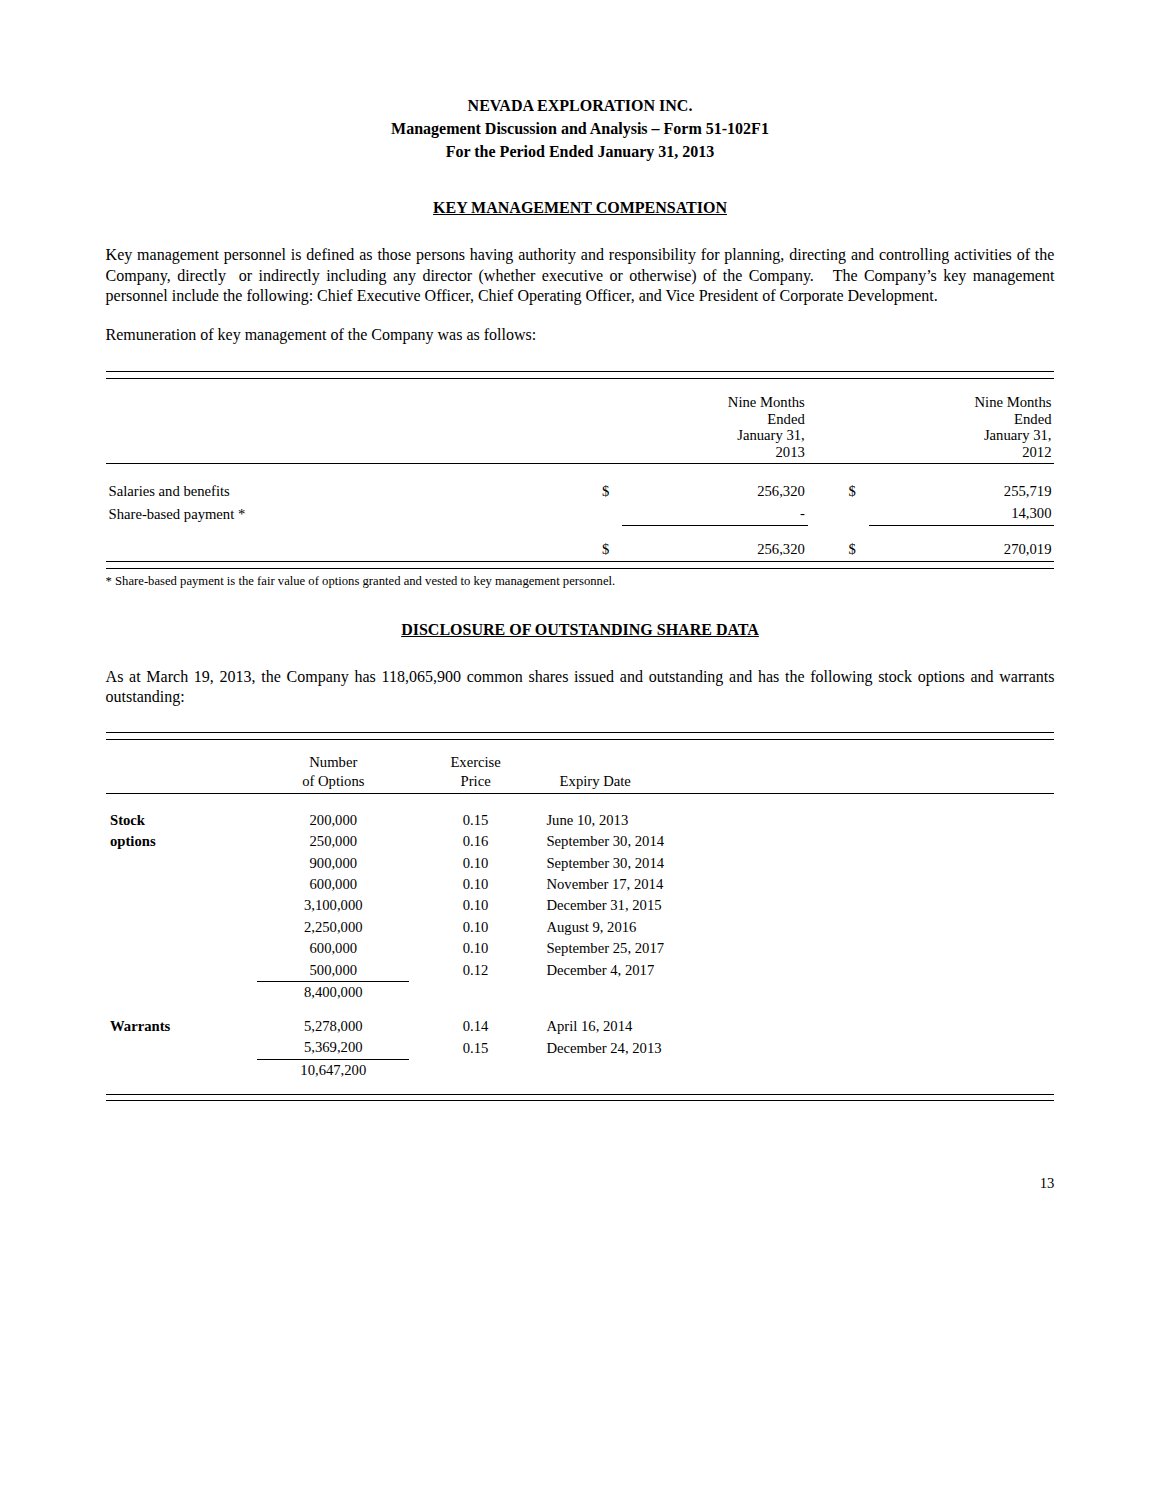NEVADA EXPLORATION INC.
Management Discussion and Analysis – Form 51-102F1
For the Period Ended January 31, 2013
KEY MANAGEMENT COMPENSATION
Key management personnel is defined as those persons having authority and responsibility for planning, directing and controlling activities of the Company, directly or indirectly including any director (whether executive or otherwise) of the Company. The Company’s key management personnel include the following: Chief Executive Officer, Chief Operating Officer, and Vice President of Corporate Development.
Remuneration of key management of the Company was as follows:
| | Nine Months Ended January 31, 2013 | | Nine Months Ended January 31, 2012 |
| Salaries and benefits | $ | 256,320 | | $ | 255,719 |
| Share-based payment * | | - | | | 14,300 |
| | $ | 256,320 | | $ | 270,019 |
* Share-based payment is the fair value of options granted and vested to key management personnel.
DISCLOSURE OF OUTSTANDING SHARE DATA
As at March 19, 2013, the Company has 118,065,900 common shares issued and outstanding and has the following stock options and warrants outstanding:
| | Number of Options | Exercise Price | Expiry Date |
| Stock | 200,000 | 0.15 | June 10, 2013 |
| options | 250,000 | 0.16 | September 30, 2014 |
| | 900,000 | 0.10 | September 30, 2014 |
| | 600,000 | 0.10 | November 17, 2014 |
| | 3,100,000 | 0.10 | December 31, 2015 |
| | 2,250,000 | 0.10 | August 9, 2016 |
| | 600,000 | 0.10 | September 25, 2017 |
| | 500,000 | 0.12 | December 4, 2017 |
| | 8,400,000 | | |
| Warrants | 5,278,000 | 0.14 | April 16, 2014 |
| | 5,369,200 | 0.15 | December 24, 2013 |
| | 10,647,200 | | |
13